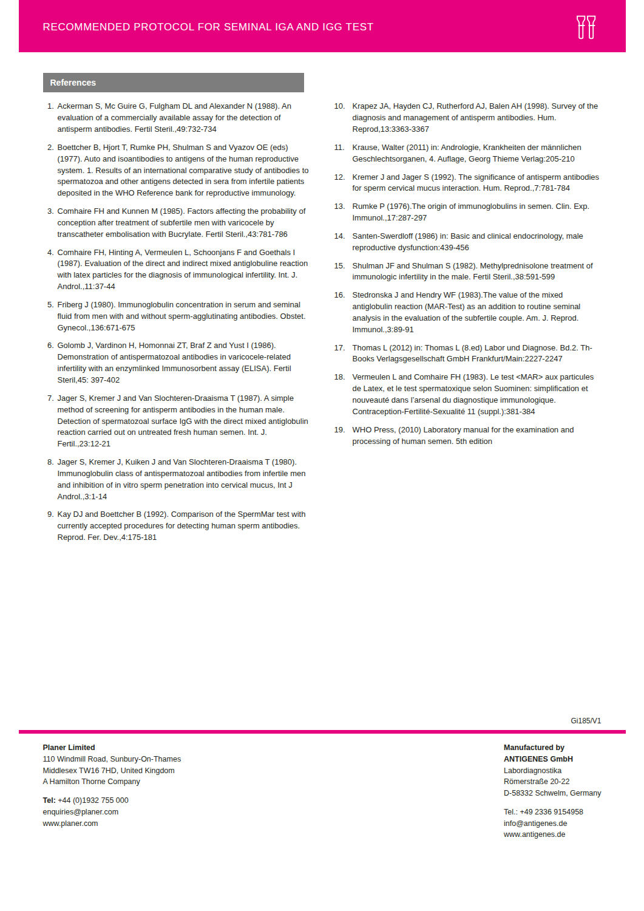Recommended Protocol for Seminal IgA and IgG Test
References
Ackerman S, Mc Guire G, Fulgham DL and Alexander N (1988). An evaluation of a commercially available assay for the detection of antisperm antibodies. Fertil Steril.,49:732-734
Boettcher B, Hjort T, Rumke PH, Shulman S and Vyazov OE (eds) (1977). Auto and isoantibodies to antigens of the human reproductive system. 1. Results of an international comparative study of antibodies to spermatozoa and other antigens detected in sera from infertile patients deposited in the WHO Reference bank for reproductive immunology.
Comhaire FH and Kunnen M (1985). Factors affecting the probability of conception after treatment of subfertile men with varicocele by transcatheter embolisation with Bucrylate. Fertil Steril.,43:781-786
Comhaire FH, Hinting A, Vermeulen L, Schoonjans F and Goethals I (1987). Evaluation of the direct and indirect mixed antiglobuline reaction with latex particles for the diagnosis of immunological infertility. Int. J. Androl.,11:37-44
Friberg J (1980). Immunoglobulin concentration in serum and seminal fluid from men with and without sperm-agglutinating antibodies. Obstet. Gynecol.,136:671-675
Golomb J, Vardinon H, Homonnai ZT, Braf Z and Yust I (1986). Demonstration of antispermatozoal antibodies in varicocele-related infertility with an enzymlinked Immunosorbent assay (ELISA). Fertil Steril,45: 397-402
Jager S, Kremer J and Van Slochteren-Draaisma T (1987). A simple method of screening for antisperm antibodies in the human male. Detection of spermatozoal surface IgG with the direct mixed antiglobulin reaction carried out on untreated fresh human semen. Int. J. Fertil.,23:12-21
Jager S, Kremer J, Kuiken J and Van Slochteren-Draaisma T (1980). Immunoglobulin class of antispermatozoal antibodies from infertile men and inhibition of in vitro sperm penetration into cervical mucus, Int J Androl.,3:1-14
Kay DJ and Boettcher B (1992). Comparison of the SpermMar test with currently accepted procedures for detecting human sperm antibodies. Reprod. Fer. Dev.,4:175-181
Krapez JA, Hayden CJ, Rutherford AJ, Balen AH (1998). Survey of the diagnosis and management of antisperm antibodies. Hum. Reprod,13:3363-3367
Krause, Walter (2011) in: Andrologie, Krankheiten der männlichen Geschlechtsorganen, 4. Auflage, Georg Thieme Verlag:205-210
Kremer J and Jager S (1992). The significance of antisperm antibodies for sperm cervical mucus interaction. Hum. Reprod.,7:781-784
Rumke P (1976).The origin of immunoglobulins in semen. Clin. Exp. Immunol.,17:287-297
Santen-Swerdloff (1986) in: Basic and clinical endocrinology, male reproductive dysfunction:439-456
Shulman JF and Shulman S (1982). Methylprednisolone treatment of immunologic infertility in the male. Fertil Steril.,38:591-599
Stedronska J and Hendry WF (1983).The value of the mixed antiglobulin reaction (MAR-Test) as an addition to routine seminal analysis in the evaluation of the subfertile couple. Am. J. Reprod. Immunol.,3:89-91
Thomas L (2012) in: Thomas L (8.ed) Labor und Diagnose. Bd.2. Th-Books Verlagsgesellschaft GmbH Frankfurt/Main:2227-2247
Vermeulen L and Comhaire FH (1983). Le test <MAR> aux particules de Latex, et le test spermatoxique selon Suominen: simplification et nouveauté dans l’arsenal du diagnostique immunologique. Contraception-Fertilité-Sexualité 11 (suppl.):381-384
WHO Press, (2010) Laboratory manual for the examination and processing of human semen. 5th edition
Gi185/V1
Planer Limited
110 Windmill Road, Sunbury-On-Thames
Middlesex TW16 7HD, United Kingdom
A Hamilton Thorne Company
Tel: +44 (0)1932 755 000
enquiries@planer.com
www.planer.com
Manufactured by
ANTIGENES GmbH
Labordiagnostika
Römerstraße 20-22
D-58332 Schwelm, Germany
Tel.: +49 2336 9154958
info@antigenes.de
www.antigenes.de